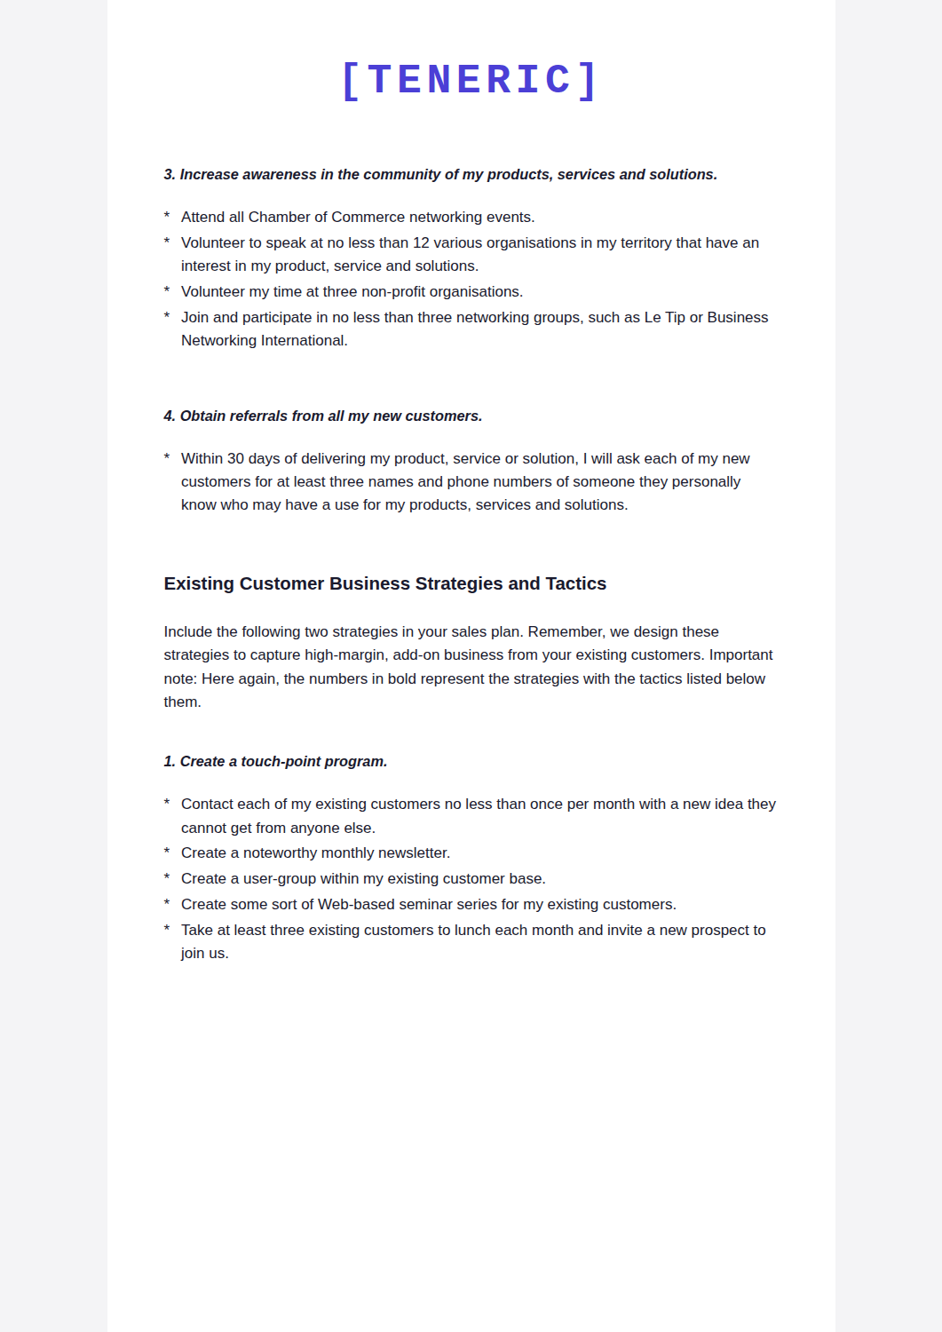[TENERIC]
3. Increase awareness in the community of my products, services and solutions.
Attend all Chamber of Commerce networking events.
Volunteer to speak at no less than 12 various organisations in my territory that have an interest in my product, service and solutions.
Volunteer my time at three non-profit organisations.
Join and participate in no less than three networking groups, such as Le Tip or Business Networking International.
4. Obtain referrals from all my new customers.
Within 30 days of delivering my product, service or solution, I will ask each of my new customers for at least three names and phone numbers of someone they personally know who may have a use for my products, services and solutions.
Existing Customer Business Strategies and Tactics
Include the following two strategies in your sales plan. Remember, we design these strategies to capture high-margin, add-on business from your existing customers. Important note: Here again, the numbers in bold represent the strategies with the tactics listed below them.
1. Create a touch-point program.
Contact each of my existing customers no less than once per month with a new idea they cannot get from anyone else.
Create a noteworthy monthly newsletter.
Create a user-group within my existing customer base.
Create some sort of Web-based seminar series for my existing customers.
Take at least three existing customers to lunch each month and invite a new prospect to join us.